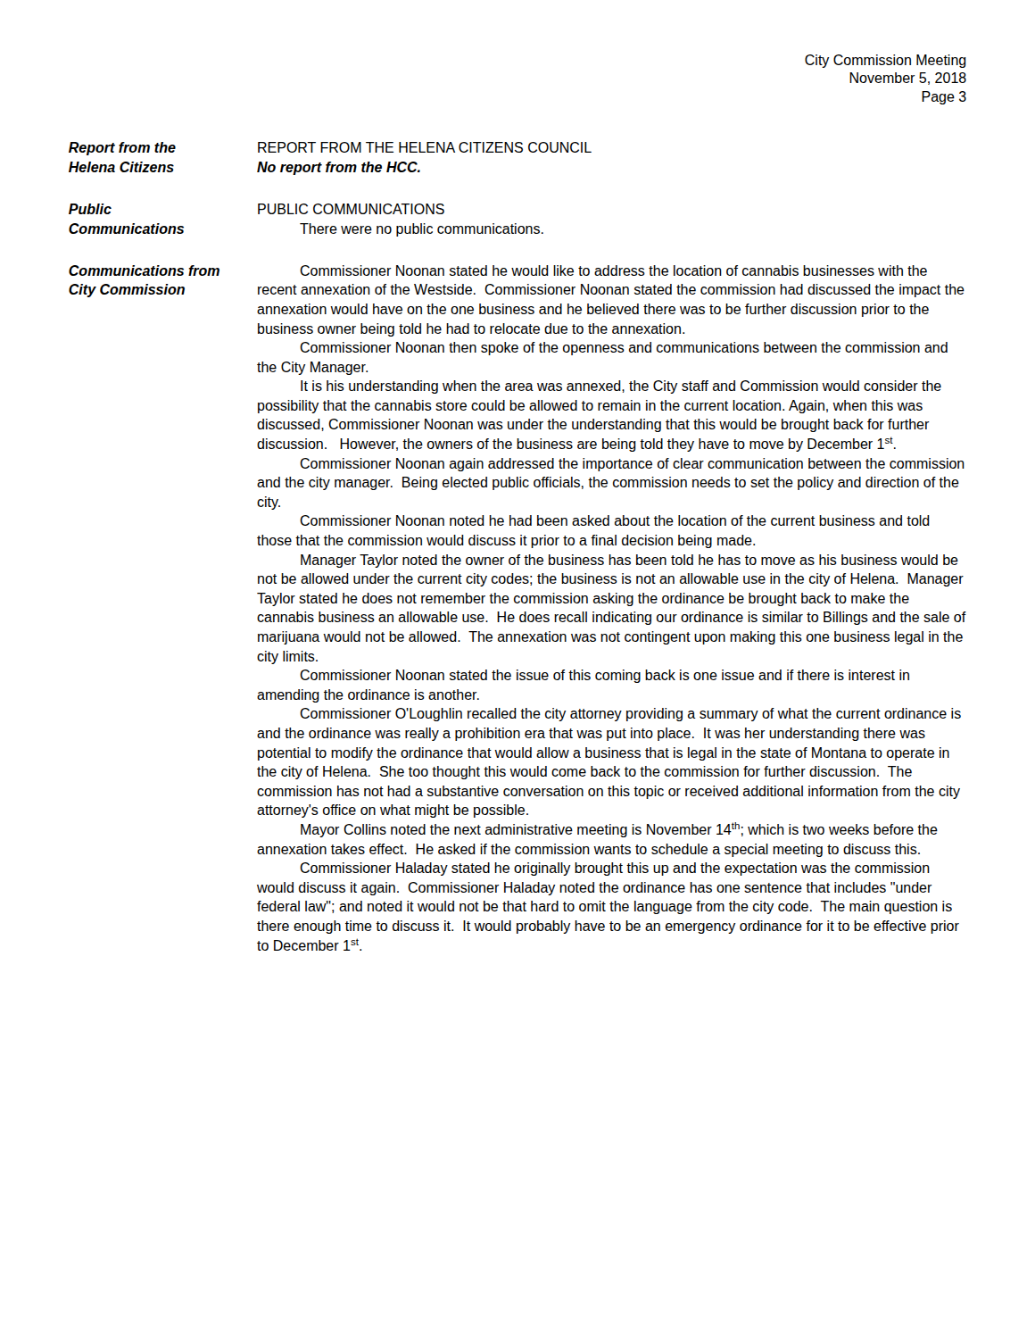City Commission Meeting
November 5, 2018
Page 3
Report from the
Helena Citizens
REPORT FROM THE HELENA CITIZENS COUNCIL
No report from the HCC.
Public
Communications
PUBLIC COMMUNICATIONS
There were no public communications.
Communications from
City Commission
Commissioner Noonan stated he would like to address the location of cannabis businesses with the recent annexation of the Westside. Commissioner Noonan stated the commission had discussed the impact the annexation would have on the one business and he believed there was to be further discussion prior to the business owner being told he had to relocate due to the annexation.
Commissioner Noonan then spoke of the openness and communications between the commission and the City Manager.
It is his understanding when the area was annexed, the City staff and Commission would consider the possibility that the cannabis store could be allowed to remain in the current location. Again, when this was discussed, Commissioner Noonan was under the understanding that this would be brought back for further discussion. However, the owners of the business are being told they have to move by December 1st.
Commissioner Noonan again addressed the importance of clear communication between the commission and the city manager. Being elected public officials, the commission needs to set the policy and direction of the city.
Commissioner Noonan noted he had been asked about the location of the current business and told those that the commission would discuss it prior to a final decision being made.
Manager Taylor noted the owner of the business has been told he has to move as his business would be not be allowed under the current city codes; the business is not an allowable use in the city of Helena. Manager Taylor stated he does not remember the commission asking the ordinance be brought back to make the cannabis business an allowable use. He does recall indicating our ordinance is similar to Billings and the sale of marijuana would not be allowed. The annexation was not contingent upon making this one business legal in the city limits.
Commissioner Noonan stated the issue of this coming back is one issue and if there is interest in amending the ordinance is another.
Commissioner O'Loughlin recalled the city attorney providing a summary of what the current ordinance is and the ordinance was really a prohibition era that was put into place. It was her understanding there was potential to modify the ordinance that would allow a business that is legal in the state of Montana to operate in the city of Helena. She too thought this would come back to the commission for further discussion. The commission has not had a substantive conversation on this topic or received additional information from the city attorney's office on what might be possible.
Mayor Collins noted the next administrative meeting is November 14th; which is two weeks before the annexation takes effect. He asked if the commission wants to schedule a special meeting to discuss this.
Commissioner Haladay stated he originally brought this up and the expectation was the commission would discuss it again. Commissioner Haladay noted the ordinance has one sentence that includes "under federal law"; and noted it would not be that hard to omit the language from the city code. The main question is there enough time to discuss it. It would probably have to be an emergency ordinance for it to be effective prior to December 1st.